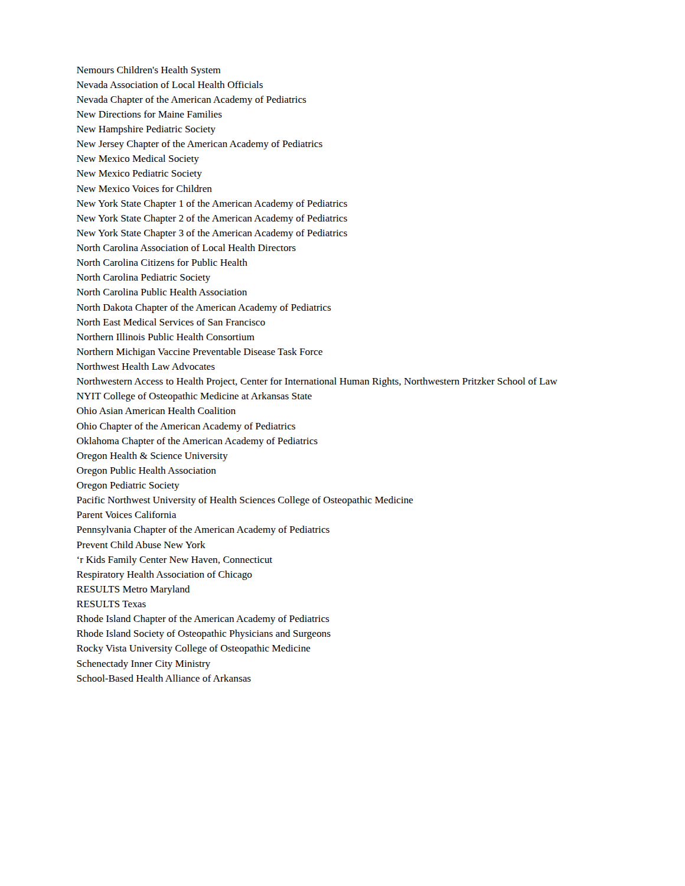Nemours Children's Health System
Nevada Association of Local Health Officials
Nevada Chapter of the American Academy of Pediatrics
New Directions for Maine Families
New Hampshire Pediatric Society
New Jersey Chapter of the American Academy of Pediatrics
New Mexico Medical Society
New Mexico Pediatric Society
New Mexico Voices for Children
New York State Chapter 1 of the American Academy of Pediatrics
New York State Chapter 2 of the American Academy of Pediatrics
New York State Chapter 3 of the American Academy of Pediatrics
North Carolina Association of Local Health Directors
North Carolina Citizens for Public Health
North Carolina Pediatric Society
North Carolina Public Health Association
North Dakota Chapter of the American Academy of Pediatrics
North East Medical Services of San Francisco
Northern Illinois Public Health Consortium
Northern Michigan Vaccine Preventable Disease Task Force
Northwest Health Law Advocates
Northwestern Access to Health Project, Center for International Human Rights, Northwestern Pritzker School of Law
NYIT College of Osteopathic Medicine at Arkansas State
Ohio Asian American Health Coalition
Ohio Chapter of the American Academy of Pediatrics
Oklahoma Chapter of the American Academy of Pediatrics
Oregon Health & Science University
Oregon Public Health Association
Oregon Pediatric Society
Pacific Northwest University of Health Sciences College of Osteopathic Medicine
Parent Voices California
Pennsylvania Chapter of the American Academy of Pediatrics
Prevent Child Abuse New York
‘r Kids Family Center New Haven, Connecticut
Respiratory Health Association of Chicago
RESULTS Metro Maryland
RESULTS Texas
Rhode Island Chapter of the American Academy of Pediatrics
Rhode Island Society of Osteopathic Physicians and Surgeons
Rocky Vista University College of Osteopathic Medicine
Schenectady Inner City Ministry
School-Based Health Alliance of Arkansas